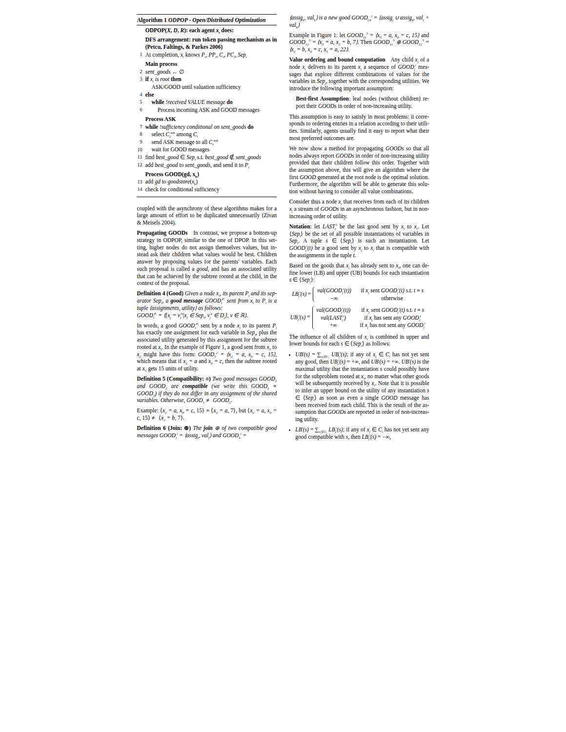Algorithm 1 ODPOP - Open/Distributed Optimization
ODPOP(X, D, R): each agent xi does:
DFS arrangement: run token passing mechanism as in (Petcu, Faltings, & Parkes 2006)
At completion, xi knows Pi, PPi, Ci, PCi, Sepi
Main process
sent_goods ← ∅
if xi is root then
ASK/GOOD until valuation sufficiency
else
while !received VALUE message do
Process incoming ASK and GOOD messages
Process ASK
while !sufficiency conditional on sent_goods do
select Ciask among Ci
send ASK message to all Ciask
wait for GOOD messages
find best_good ∈ Sepi s.t. best_good ∉ sent_goods
add best_good to sent_goods, and send it to Pi
Process GOOD(gd, xk)
add gd to goodstore(xk)
check for conditional sufficiency
coupled with the asynchrony of these algorithms makes for a large amount of effort to be duplicated unnecessarily (Zivan & Meisels 2004).
Propagating GOODs In contrast, we propose a bottom-up strategy in ODPOP, similar to the one of DPOP. In this setting, higher nodes do not assign themselves values, but instead ask their children what values would be best. Children answer by proposing values for the parents' variables. Each such proposal is called a good, and has an associated utility that can be achieved by the subtree rooted at the child, in the context of the proposal.
Definition 4 (Good) Given a node xi, its parent Pi and its separator Sepi, a good message GOODiPi sent from xi to Pi is a tuple ⟨assignments, utility⟩ as follows:
GOODiPi = ⟨{xj = vjk|xj ∈ Sepi, vjk ∈ Dj}, v ∈ ℝ⟩.
In words, a good GOODiPi sent by a node xi to its parent Pi has exactly one assignment for each variable in Sepi, plus the associated utility generated by this assignment for the subtree rooted at xi. In the example of Figure 1, a good sent from x5 to x2 might have this form: GOOD52 = ⟨x2 = a, x0 = c, 15⟩, which means that if x2 = a and x0 = c, then the subtree rooted at x5 gets 15 units of utility.
Definition 5 (Compatibility: ≡) Two good messages GOOD1 and GOOD2 are compatible (we write this GOOD1 ≡ GOOD2) if they do not differ in any assignment of the shared variables. Otherwise, GOOD1 ≢ GOOD2.
Example: ⟨x2 = a, x0 = c, 15⟩ ≡ ⟨x2 = a, 7⟩, but ⟨x2 = a, x0 = c, 15⟩ ≢ ⟨x2 = b, 7⟩.
Definition 6 (Join: ⊕) The join ⊕ of two compatible good messages GOODji = ⟨assigj, valj⟩ and GOODki =
⟨assigk, valk⟩ is a new good GOODj,ki = ⟨assigj ∪ assigk, valj + valk⟩
Example in Figure 1: let GOOD115 = ⟨x5 = a, x0 = c, 15⟩ and GOOD125 = ⟨x5 = a, x2 = b, 7⟩. Then GOOD115 ⊕ GOOD125 = ⟨x2 = b, x0 = c, x5 = a, 22⟩.
Value ordering and bound computation Any child xj of a node xi delivers to its parent xi a sequence of GOODji messages that explore different combinations of values for the variables in Sepj, together with the corresponding utilities. We introduce the following important assumption:
Best-first Assumption: leaf nodes (without children) report their GOODs in order of non-increasing utility.
This assumption is easy to satisfy in most problems: it corresponds to ordering entries in a relation according to their utilities. Similarly, agents usually find it easy to report what their most preferred outcomes are.
We now show a method for propagating GOODs so that all nodes always report GOODs in order of non-increasing utility provided that their children follow this order. Together with the assumption above, this will give an algorithm where the first GOOD generated at the root node is the optimal solution. Furthermore, the algorithm will be able to generate this solution without having to consider all value combinations.
Consider thus a node xi that receives from each of its children xj a stream of GOODs in an asynchronous fashion, but in non-increasing order of utility.
Notation: let LASTji be the last good sent by xj to xi. Let ⟨Sepi⟩ be the set of all possible instantiations of variables in Sepi. A tuple s ∈ ⟨Sepi⟩ is such an instantiation. Let GOODji(t) be a good sent by xj to xi that is compatible with the assignments in the tuple t.
Based on the goods that xj has already sent to xi, one can define lower (LB) and upper (UB) bounds for each instantiation s ∈ ⟨Sepi⟩:
LBji(s) =
| val(GOOD j i (t)) | if x j sent GOOD j i (t) s.t. t ≡ s |
| −∞ | otherwise |
UBji(s) =
| val(GOOD j i (t)) | if x j sent GOOD j i (t) s.t. t ≡ s |
| val(LAST j i ) | if x j has sent any GOOD j i |
| +∞ | if x j has not sent any GOOD j i |
The influence of all children of xi is combined in upper and lower bounds for each s ∈ ⟨Sepi⟩ as follows:
UBi(s) = ∑xj∈Ci UBji(s); if any of xj ∈ Ci has not yet sent any good, then UBji(s) = +∞, and UBi(s) = +∞. UBi(s) is the maximal utility that the instantiation s could possibly have for the subproblem rooted at xi, no matter what other goods will be subsequently received by xi. Note that it is possible to infer an upper bound on the utility of any instantiation s ∈ ⟨Sepi⟩ as soon as even a single GOOD message has been received from each child. This is the result of the assumption that GOODs are reported in order of non-increasing utility.
LBi(s) = ∑xj∈Ci LBji(s); if any of xj ∈ Ci has not yet sent any good compatible with s, then LBji(s) = −∞,